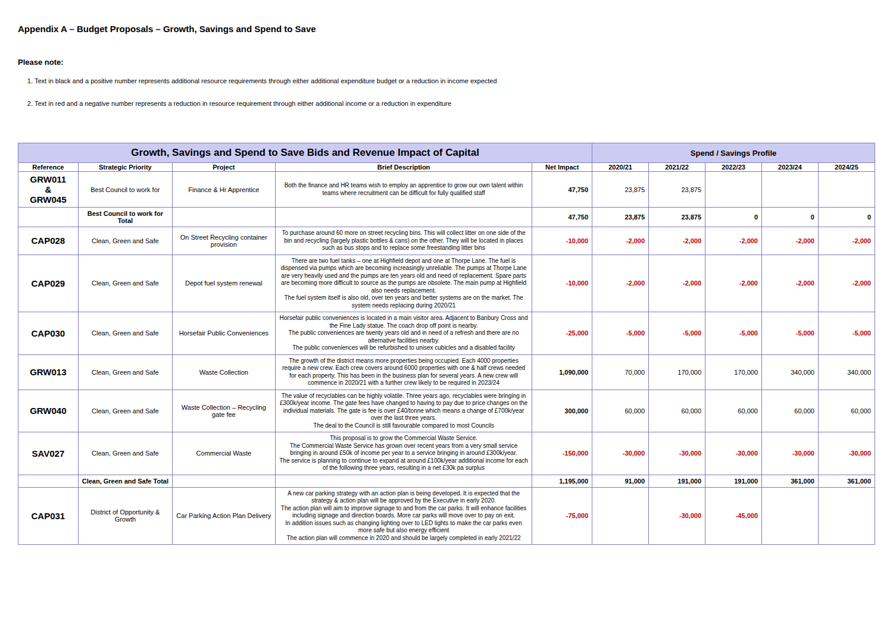Appendix A – Budget Proposals – Growth, Savings and Spend to Save
Please note:
Text in black and a positive number represents additional resource requirements through either additional expenditure budget or a reduction in income expected
Text in red and a negative number represents a reduction in resource requirement through either additional income or a reduction in expenditure
| Growth, Savings and Spend to Save Bids and Revenue Impact of Capital | Spend / Savings Profile |
| --- | --- |
| Reference | Strategic Priority | Project | Brief Description | Net Impact | 2020/21 | 2021/22 | 2022/23 | 2023/24 | 2024/25 |
| GRW011 & GRW045 | Best Council to work for | Finance & Hr Apprentice | Both the finance and HR teams wish to employ an apprentice to grow our own talent within teams where recruitment can be difficult for fully qualified staff | 47,750 | 23,875 | 23,875 | | | |
| | Best Council to work for Total | | | 47,750 | 23,875 | 23,875 | 0 | 0 | 0 |
| CAP028 | Clean, Green and Safe | On Street Recycling container provision | To purchase around 60 more on street recycling bins. This will collect litter on one side of the bin and recycling (largely plastic bottles & cans) on the other. They will be located in places such as bus stops and to replace some freestanding litter bins | -10,000 | -2,000 | -2,000 | -2,000 | -2,000 | -2,000 |
| CAP029 | Clean, Green and Safe | Depot fuel system renewal | There are two fuel tanks – one at Highfield depot and one at Thorpe Lane. The fuel is dispensed via pumps which are becoming increasingly unreliable. The pumps at Thorpe Lane are very heavily used and the pumps are ten years old and need of replacement. Spare parts are becoming more difficult to source as the pumps are obsolete. The main pump at Highfield also needs replacement. The fuel system itself is also old, over ten years and better systems are on the market. The system needs replacing during 2020/21 | -10,000 | -2,000 | -2,000 | -2,000 | -2,000 | -2,000 |
| CAP030 | Clean, Green and Safe | Horsefair Public Conveniences | Horsefair public conveniences is located in a main visitor area. Adjacent to Banbury Cross and the Fine Lady statue. The coach drop off point is nearby. The public conveniences are twenty years old and in need of a refresh and there are no alternative facilities nearby. The public conveniences will be refurbished to unisex cubicles and a disabled facility | -25,000 | -5,000 | -5,000 | -5,000 | -5,000 | -5,000 |
| GRW013 | Clean, Green and Safe | Waste Collection | The growth of the district means more properties being occupied. Each 4000 properties require a new crew. Each crew covers around 6000 properties with one & half crews needed for each property. This has been in the business plan for several years. A new crew will commence in 2020/21 with a further crew likely to be required in 2023/24 | 1,090,000 | 70,000 | 170,000 | 170,000 | 340,000 | 340,000 |
| GRW040 | Clean, Green and Safe | Waste Collection – Recycling gate fee | The value of recyclables can be highly volatile. Three years ago, recyclables were bringing in £300k/year income. The gate fees have changed to having to pay due to price changes on the individual materials. The gate is fee is over £40/tonne which means a change of £700k/year over the last three years. The deal to the Council is still favourable compared to most Councils | 300,000 | 60,000 | 60,000 | 60,000 | 60,000 | 60,000 |
| SAV027 | Clean, Green and Safe | Commercial Waste | This proposal is to grow the Commercial Waste Service. The Commercial Waste Service has grown over recent years from a very small service bringing in around £50k of income per year to a service bringing in around £300k/year. The service is planning to continue to expand at around £100k/year additional income for each of the following three years, resulting in a net £30k pa surplus | -150,000 | -30,000 | -30,000 | -30,000 | -30,000 | -30,000 |
| | Clean, Green and Safe Total | | | 1,195,000 | 91,000 | 191,000 | 191,000 | 361,000 | 361,000 |
| CAP031 | District of Opportunity & Growth | Car Parking Action Plan Delivery | A new car parking strategy with an action plan is being developed. It is expected that the strategy & action plan will be approved by the Executive in early 2020. The action plan will aim to improve signage to and from the car parks. It will enhance facilities including signage and direction boards. More car parks will move over to pay on exit. In addition issues such as changing lighting over to LED lights to make the car parks even more safe but also energy efficient The action plan will commence in 2020 and should be largely completed in early 2021/22 | -75,000 | | -30,000 | -45,000 | | |